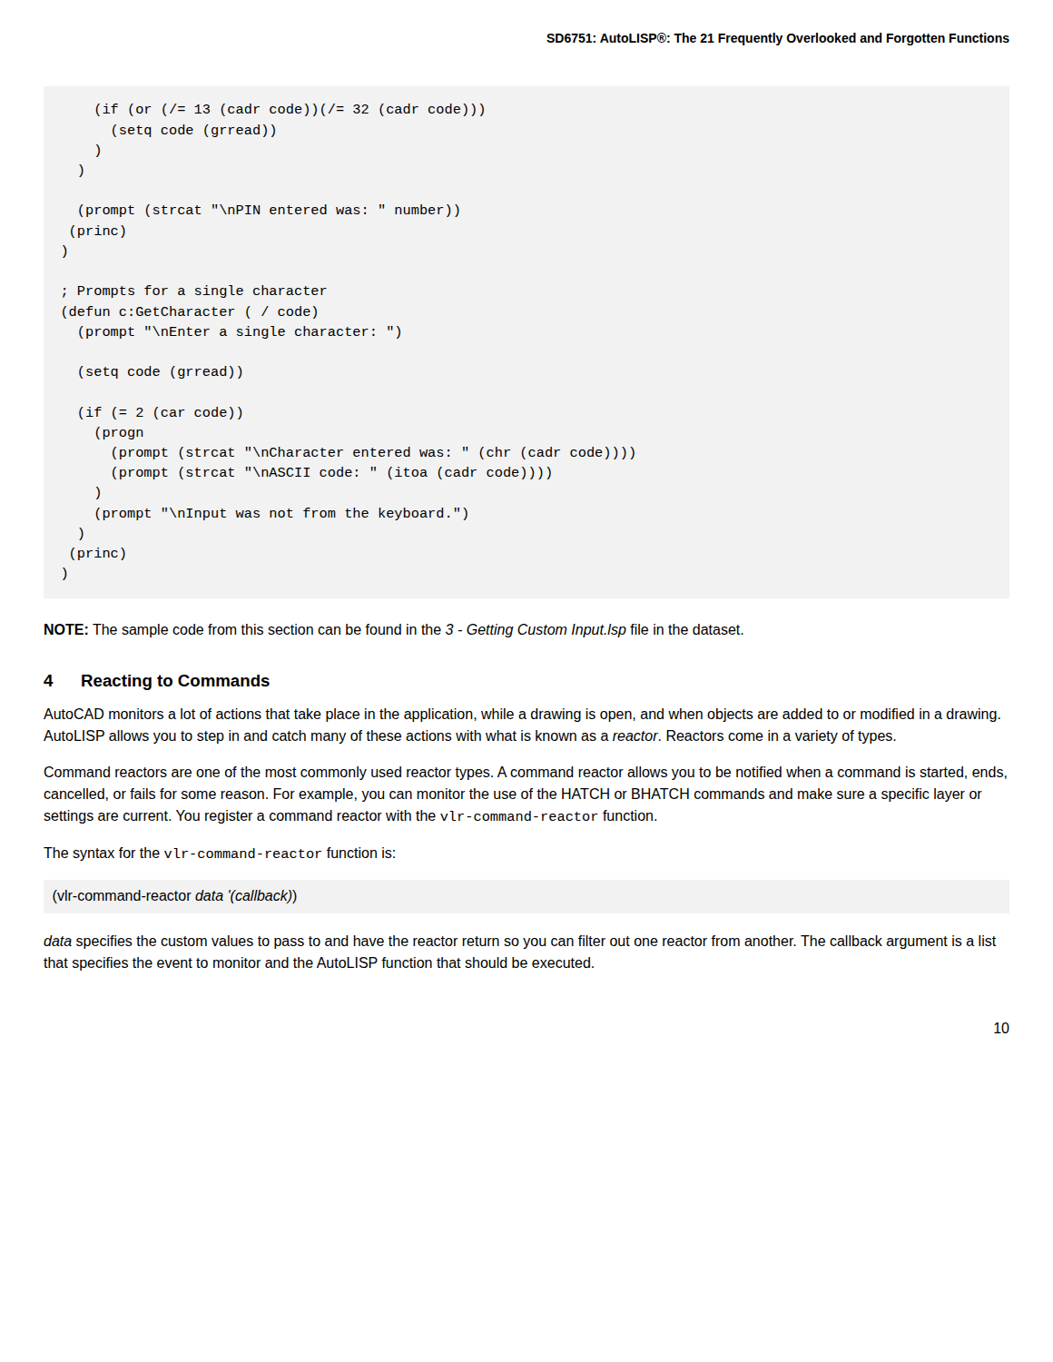SD6751: AutoLISP®: The 21 Frequently Overlooked and Forgotten Functions
    (if (or (/= 13 (cadr code))(/= 32 (cadr code)))
      (setq code (grread))
    )
  )

  (prompt (strcat "\nPIN entered was: " number))
 (princ)
)

; Prompts for a single character
(defun c:GetCharacter ( / code)
  (prompt "\nEnter a single character: ")

  (setq code (grread))

  (if (= 2 (car code))
    (progn
      (prompt (strcat "\nCharacter entered was: " (chr (cadr code))))
      (prompt (strcat "\nASCII code: " (itoa (cadr code))))
    )
    (prompt "\nInput was not from the keyboard.")
  )
 (princ)
)
NOTE: The sample code from this section can be found in the 3 - Getting Custom Input.lsp file in the dataset.
4 Reacting to Commands
AutoCAD monitors a lot of actions that take place in the application, while a drawing is open, and when objects are added to or modified in a drawing. AutoLISP allows you to step in and catch many of these actions with what is known as a reactor. Reactors come in a variety of types.
Command reactors are one of the most commonly used reactor types. A command reactor allows you to be notified when a command is started, ends, cancelled, or fails for some reason. For example, you can monitor the use of the HATCH or BHATCH commands and make sure a specific layer or settings are current. You register a command reactor with the vlr-command-reactor function.
The syntax for the vlr-command-reactor function is:
(vlr-command-reactor data '(callback))
data specifies the custom values to pass to and have the reactor return so you can filter out one reactor from another. The callback argument is a list that specifies the event to monitor and the AutoLISP function that should be executed.
10